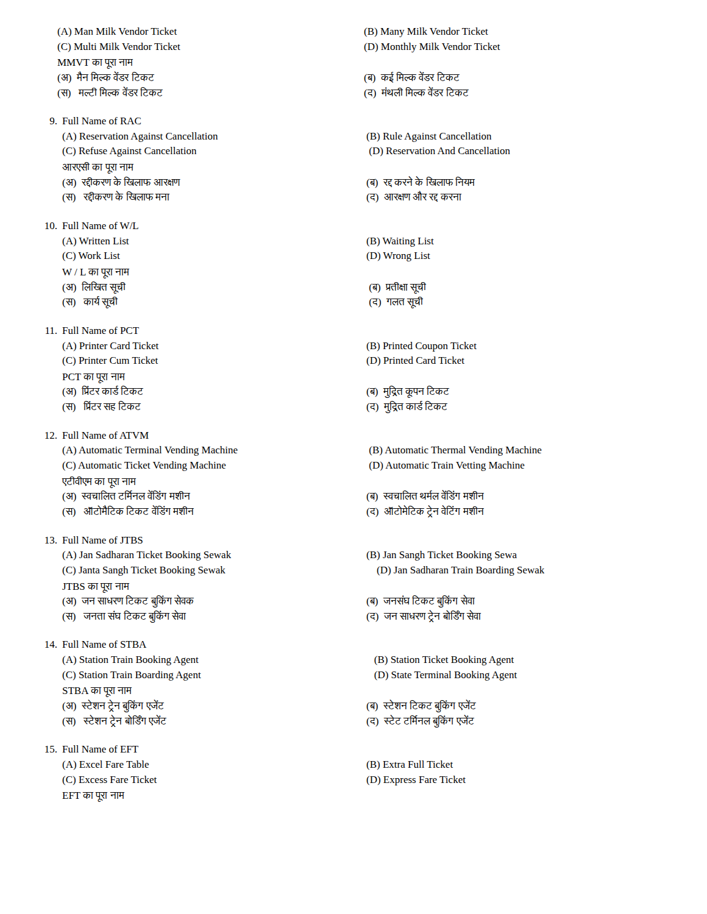(A) Man Milk Vendor Ticket
(B) Many Milk Vendor Ticket
(C) Multi Milk Vendor Ticket
(D) Monthly Milk Vendor Ticket
MMVT का पूरा नाम
(अ) मैन मिल्क वेंडर टिकट
(ब) कई मिल्क वेंडर टिकट
(स) मल्टी मिल्क वेंडर टिकट
(द) मंथली मिल्क वेंडर टिकट
9.
Full Name of RAC
(A) Reservation Against Cancellation
(B) Rule Against Cancellation
(C) Refuse Against Cancellation
(D) Reservation And Cancellation
आरएसी का पूरा नाम
(अ) रद्दीकरण के खिलाफ आरक्षण
(ब) रद्द करने के खिलाफ नियम
(स) रद्दीकरण के खिलाफ मना
(द) आरक्षण और रद्द करना
10.
Full Name of W/L
(A) Written List
(B) Waiting List
(C) Work List
(D) Wrong List
W / L का पूरा नाम
(अ) लिखित सूची
(ब) प्रतीक्षा सूची
(स) कार्य सूची
(द) गलत सूची
11.
Full Name of PCT
(A) Printer Card Ticket
(B) Printed Coupon Ticket
(C) Printer Cum Ticket
(D) Printed Card Ticket
PCT का पूरा नाम
(अ) प्रिंटर कार्ड टिकट
(ब) मुद्रित कूपन टिकट
(स) प्रिंटर सह टिकट
(द) मुद्रित कार्ड टिकट
12.
Full Name of ATVM
(A) Automatic Terminal Vending Machine
(B) Automatic Thermal Vending Machine
(C) Automatic Ticket Vending Machine
(D) Automatic Train Vetting Machine
एटीवीएम का पूरा नाम
(अ) स्वचालित टर्मिनल वेंडिंग मशीन
(ब) स्वचालित थर्मल वेंडिंग मशीन
(स) ऑटोमैटिक टिकट वेंडिंग मशीन
(द) ऑटोमेटिक ट्रेन वेटिंग मशीन
13.
Full Name of JTBS
(A) Jan Sadharan Ticket Booking Sewak
(B) Jan Sangh Ticket Booking Sewa
(C) Janta Sangh Ticket Booking Sewak
(D) Jan Sadharan Train Boarding Sewak
JTBS का पूरा नाम
(अ) जन साधरण टिकट बुकिंग सेवक
(ब) जनसंघ टिकट बुकिंग सेवा
(स) जनता संघ टिकट बुकिंग सेवा
(द) जन साधरण ट्रेन बोर्डिंग सेवा
14.
Full Name of STBA
(A) Station Train Booking Agent
(B) Station Ticket Booking Agent
(C) Station Train Boarding Agent
(D) State Terminal Booking Agent
STBA का पूरा नाम
(अ) स्टेशन ट्रेन बुकिंग एजेंट
(ब) स्टेशन टिकट बुकिंग एजेंट
(स) स्टेशन ट्रेन बोर्डिंग एजेंट
(द) स्टेट टर्मिनल बुकिंग एजेंट
15.
Full Name of EFT
(A) Excel Fare Table
(B) Extra Full Ticket
(C) Excess Fare Ticket
(D) Express Fare Ticket
EFT का पूरा नाम